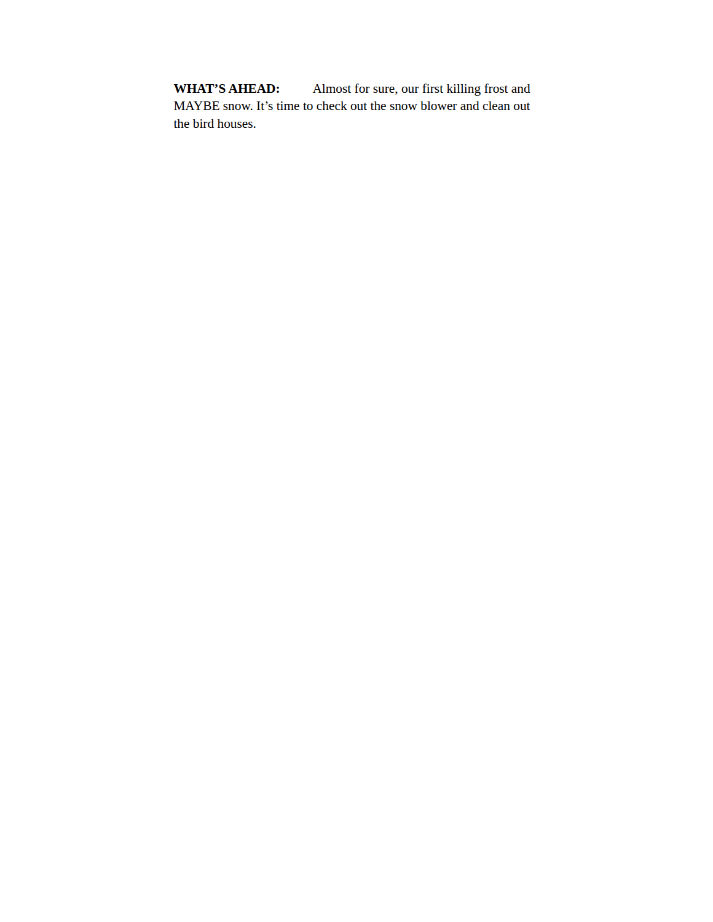WHAT’S AHEAD: Almost for sure, our first killing frost and MAYBE snow. It’s time to check out the snow blower and clean out the bird houses.